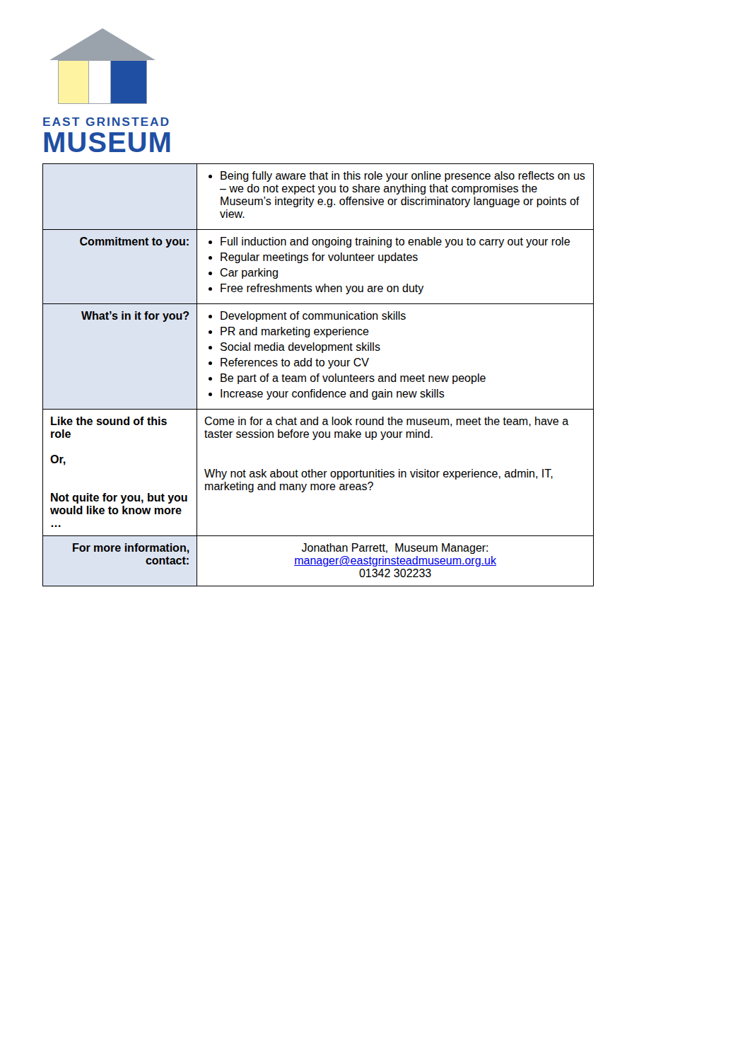EAST GRINSTEAD
MUSEUM
| | Being fully aware that in this role your online presence also reflects on us – we do not expect you to share anything that compromises the Museum’s integrity e.g. offensive or discriminatory language or points of view. |
| Commitment to you: | Full induction and ongoing training to enable you to carry out your role Regular meetings for volunteer updates Car parking Free refreshments when you are on duty |
| What’s in it for you? | Development of communication skills PR and marketing experience Social media development skills References to add to your CV Be part of a team of volunteers and meet new people Increase your confidence and gain new skills |
| Like the sound of this role Or, Not quite for you, but you would like to know more … | Come in for a chat and a look round the museum, meet the team, have a taster session before you make up your mind. Why not ask about other opportunities in visitor experience, admin, IT, marketing and many more areas? |
| For more information, contact: | Jonathan Parrett, Museum Manager: manager@eastgrinsteadmuseum.org.uk 01342 302233 |